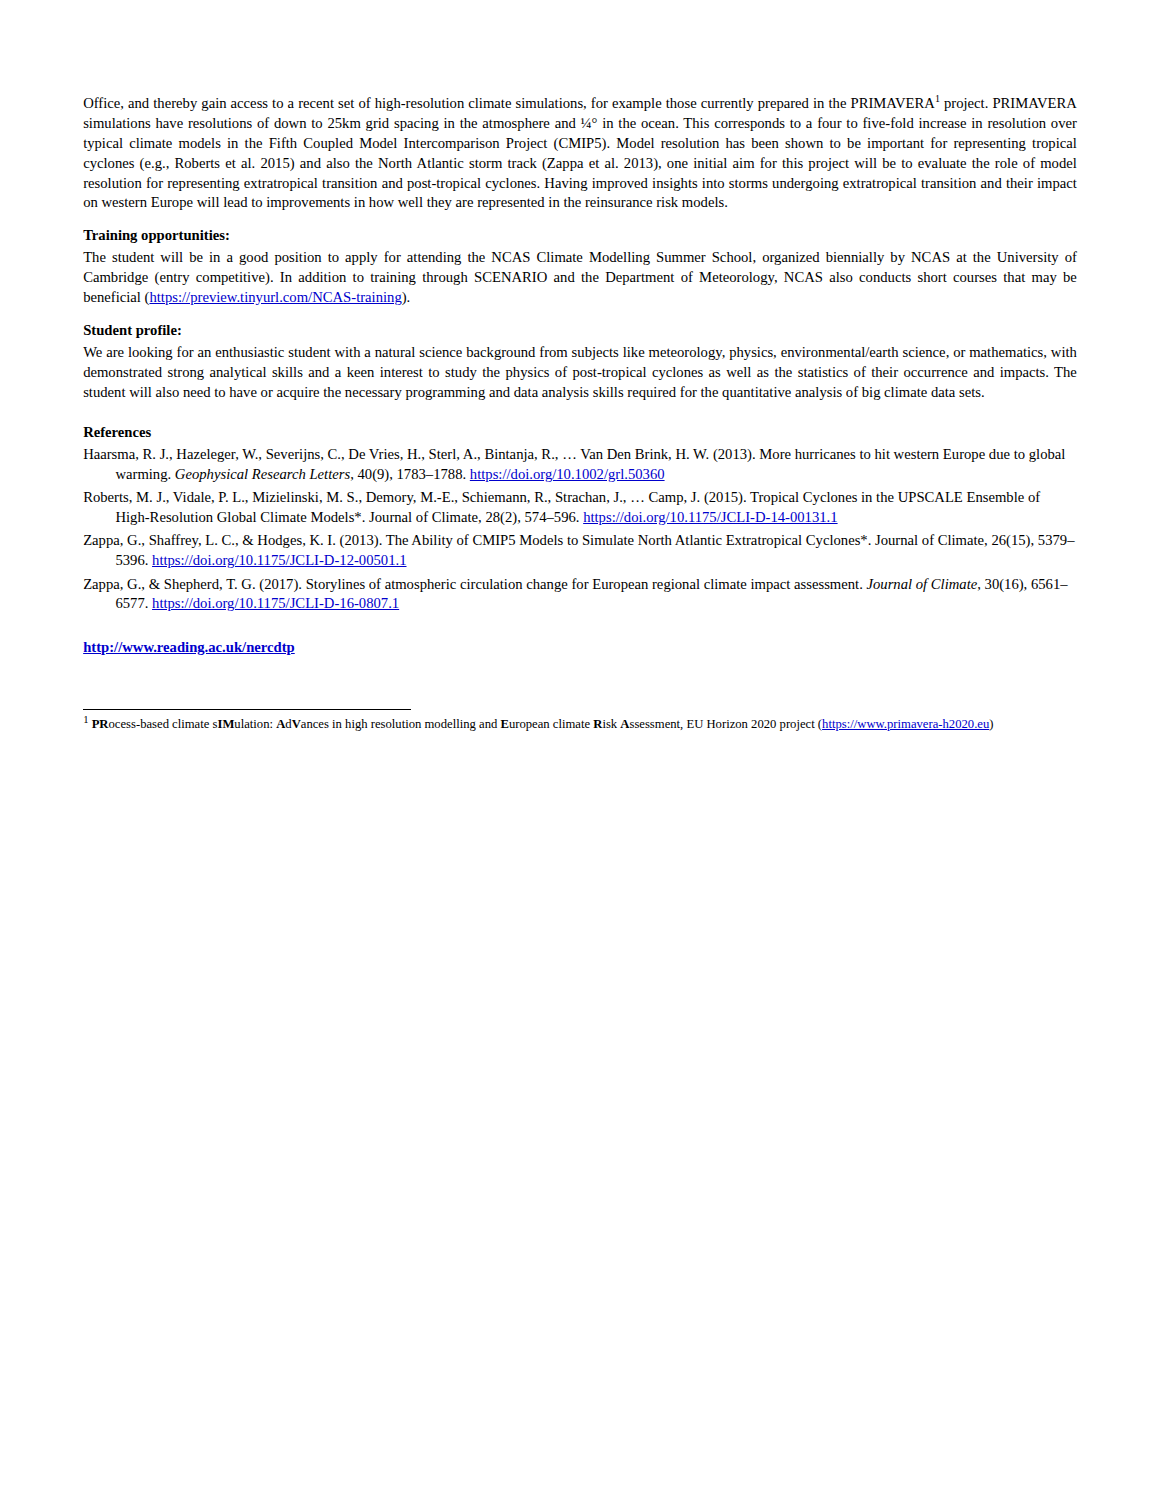Office, and thereby gain access to a recent set of high-resolution climate simulations, for example those currently prepared in the PRIMAVERA1 project. PRIMAVERA simulations have resolutions of down to 25km grid spacing in the atmosphere and ¼° in the ocean. This corresponds to a four to five-fold increase in resolution over typical climate models in the Fifth Coupled Model Intercomparison Project (CMIP5). Model resolution has been shown to be important for representing tropical cyclones (e.g., Roberts et al. 2015) and also the North Atlantic storm track (Zappa et al. 2013), one initial aim for this project will be to evaluate the role of model resolution for representing extratropical transition and post-tropical cyclones. Having improved insights into storms undergoing extratropical transition and their impact on western Europe will lead to improvements in how well they are represented in the reinsurance risk models.
Training opportunities:
The student will be in a good position to apply for attending the NCAS Climate Modelling Summer School, organized biennially by NCAS at the University of Cambridge (entry competitive). In addition to training through SCENARIO and the Department of Meteorology, NCAS also conducts short courses that may be beneficial (https://preview.tinyurl.com/NCAS-training).
Student profile:
We are looking for an enthusiastic student with a natural science background from subjects like meteorology, physics, environmental/earth science, or mathematics, with demonstrated strong analytical skills and a keen interest to study the physics of post-tropical cyclones as well as the statistics of their occurrence and impacts. The student will also need to have or acquire the necessary programming and data analysis skills required for the quantitative analysis of big climate data sets.
References
Haarsma, R. J., Hazeleger, W., Severijns, C., De Vries, H., Sterl, A., Bintanja, R., … Van Den Brink, H. W. (2013). More hurricanes to hit western Europe due to global warming. Geophysical Research Letters, 40(9), 1783–1788. https://doi.org/10.1002/grl.50360
Roberts, M. J., Vidale, P. L., Mizielinski, M. S., Demory, M.-E., Schiemann, R., Strachan, J., … Camp, J. (2015). Tropical Cyclones in the UPSCALE Ensemble of High-Resolution Global Climate Models*. Journal of Climate, 28(2), 574–596. https://doi.org/10.1175/JCLI-D-14-00131.1
Zappa, G., Shaffrey, L. C., & Hodges, K. I. (2013). The Ability of CMIP5 Models to Simulate North Atlantic Extratropical Cyclones*. Journal of Climate, 26(15), 5379–5396. https://doi.org/10.1175/JCLI-D-12-00501.1
Zappa, G., & Shepherd, T. G. (2017). Storylines of atmospheric circulation change for European regional climate impact assessment. Journal of Climate, 30(16), 6561–6577. https://doi.org/10.1175/JCLI-D-16-0807.1
http://www.reading.ac.uk/nercdtp
1 PRocess-based climate sIMulation: AdVances in high resolution modelling and European climate Risk Assessment, EU Horizon 2020 project (https://www.primavera-h2020.eu)